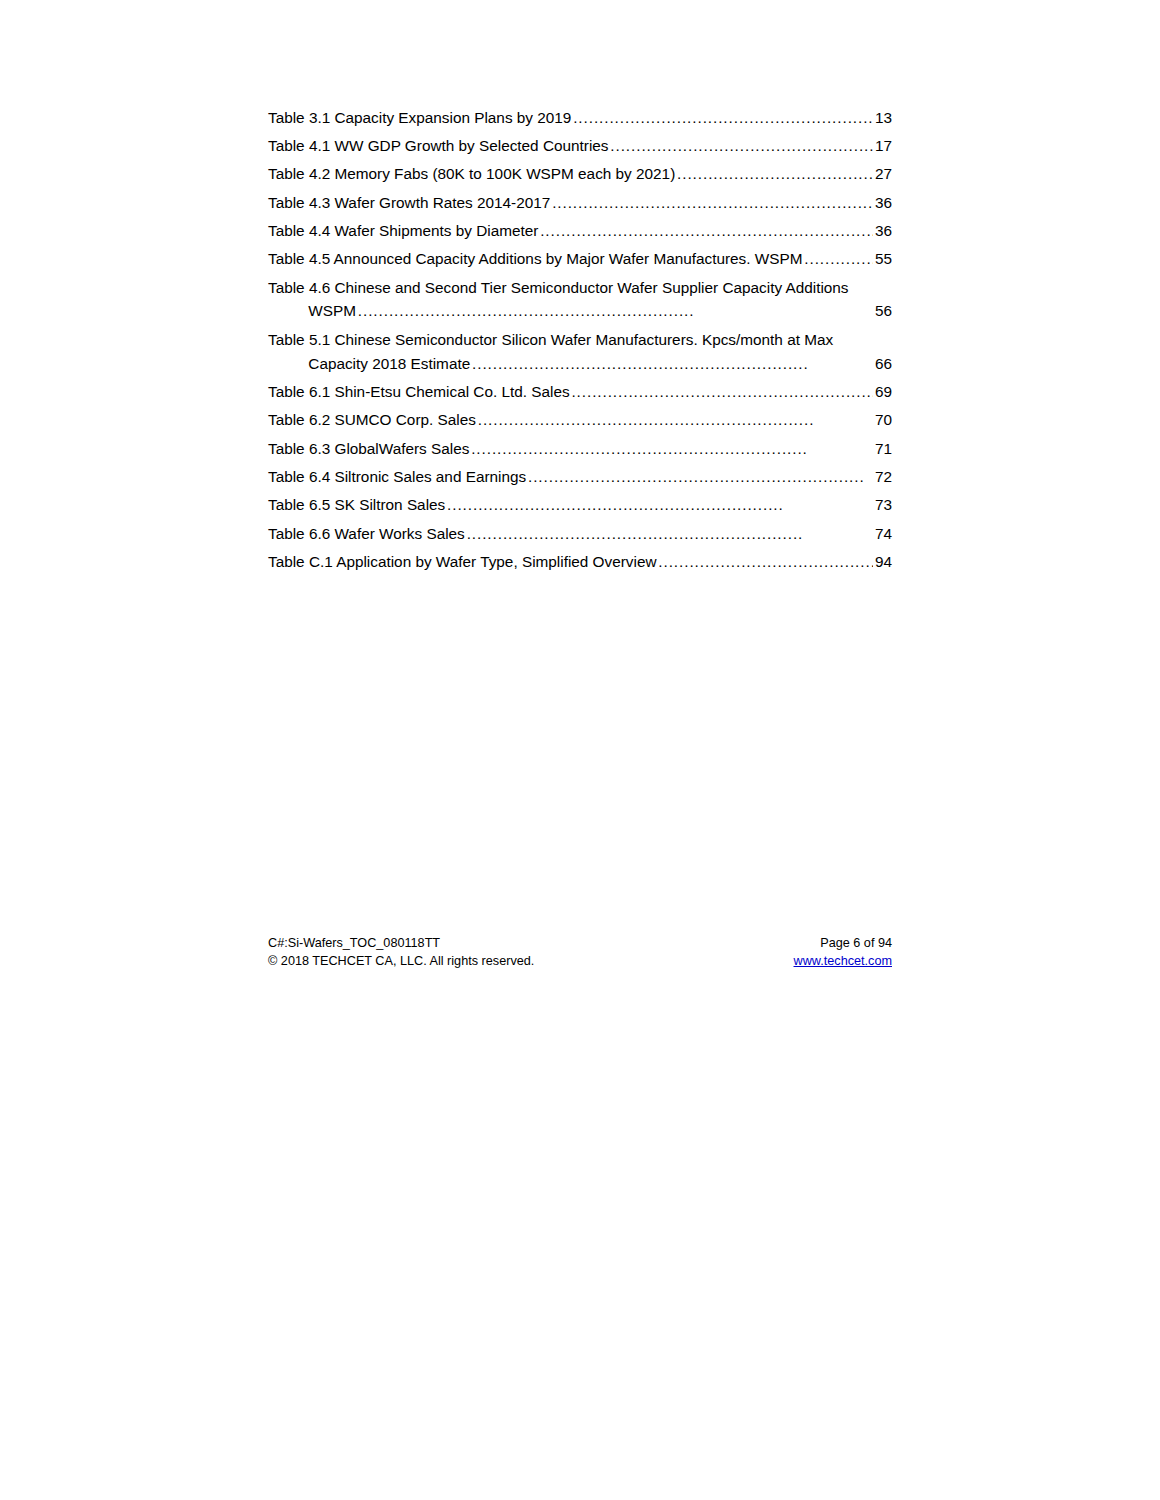Table 3.1 Capacity Expansion Plans by 2019 ................................................................. 13
Table 4.1 WW GDP Growth by Selected Countries ................................................................. 17
Table 4.2 Memory Fabs (80K to 100K WSPM each by 2021) ................................................................. 27
Table 4.3 Wafer Growth Rates 2014-2017 ................................................................. 36
Table 4.4 Wafer Shipments by Diameter ................................................................. 36
Table 4.5 Announced Capacity Additions by Major Wafer Manufactures. WSPM ................................................................. 55
Table 4.6 Chinese and Second Tier Semiconductor Wafer Supplier Capacity Additions WSPM ................................................................. 56
Table 5.1 Chinese Semiconductor Silicon Wafer Manufacturers. Kpcs/month at Max Capacity 2018 Estimate ................................................................. 66
Table 6.1 Shin-Etsu Chemical Co. Ltd. Sales ................................................................. 69
Table 6.2 SUMCO Corp. Sales ................................................................. 70
Table 6.3 GlobalWafers Sales ................................................................. 71
Table 6.4 Siltronic Sales and Earnings ................................................................. 72
Table 6.5 SK Siltron Sales ................................................................. 73
Table 6.6 Wafer Works Sales ................................................................. 74
Table C.1 Application by Wafer Type, Simplified Overview ................................................................. 94
C#:Si-Wafers_TOC_080118TT
Page 6 of 94
© 2018 TECHCET CA, LLC. All rights reserved.
www.techcet.com